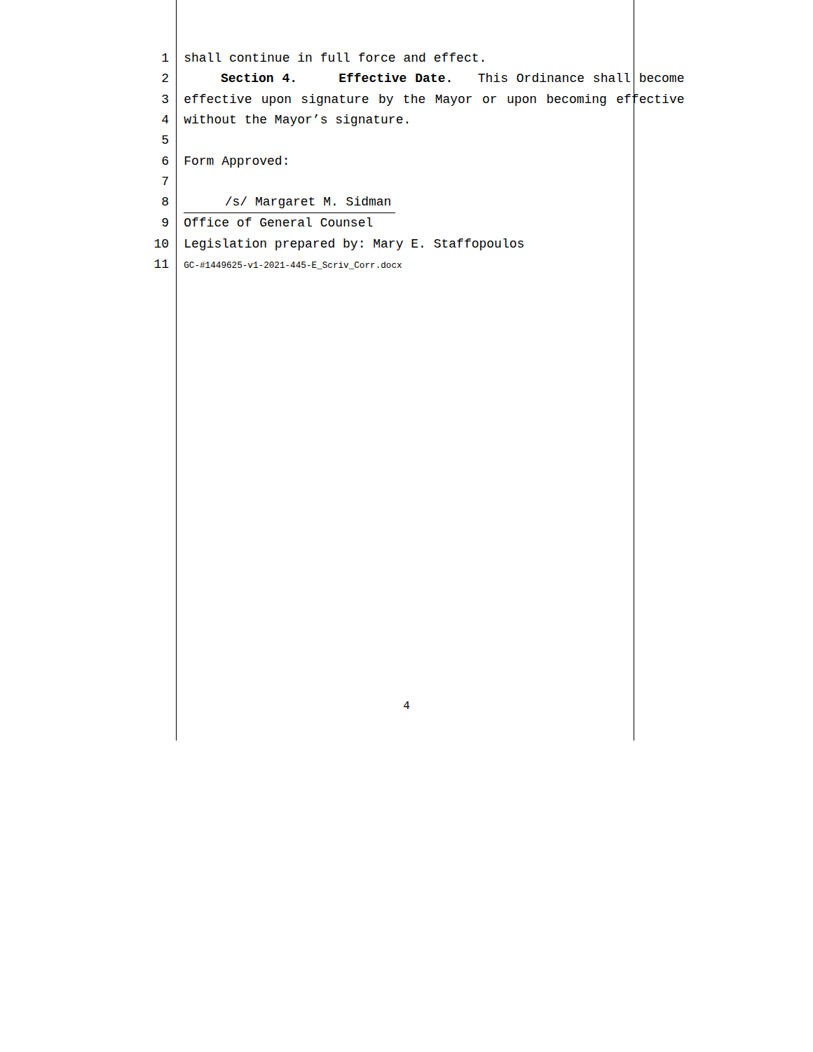1
shall continue in full force and effect.
2
Section 4. Effective Date. This Ordinance shall become
3
effective upon signature by the Mayor or upon becoming effective
4
without the Mayor’s signature.
5
6
Form Approved:
7
8
/s/ Margaret M. Sidman
9
Office of General Counsel
10
Legislation prepared by: Mary E. Staffopoulos
11
GC-#1449625-v1-2021-445-E_Scriv_Corr.docx
4